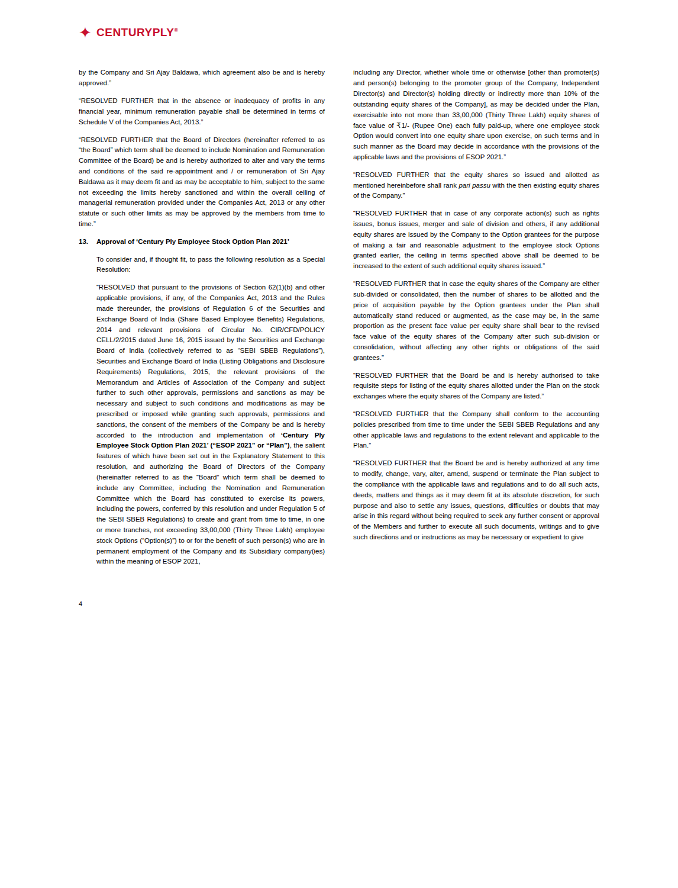CENTURYPLY®
by the Company and Sri Ajay Baldawa, which agreement also be and is hereby approved.”
“RESOLVED FURTHER that in the absence or inadequacy of profits in any financial year, minimum remuneration payable shall be determined in terms of Schedule V of the Companies Act, 2013.”
“RESOLVED FURTHER that the Board of Directors (hereinafter referred to as “the Board” which term shall be deemed to include Nomination and Remuneration Committee of the Board) be and is hereby authorized to alter and vary the terms and conditions of the said re-appointment and / or remuneration of Sri Ajay Baldawa as it may deem fit and as may be acceptable to him, subject to the same not exceeding the limits hereby sanctioned and within the overall ceiling of managerial remuneration provided under the Companies Act, 2013 or any other statute or such other limits as may be approved by the members from time to time.”
13.
Approval of ‘Century Ply Employee Stock Option Plan 2021’
To consider and, if thought fit, to pass the following resolution as a Special Resolution:
“RESOLVED that pursuant to the provisions of Section 62(1)(b) and other applicable provisions, if any, of the Companies Act, 2013 and the Rules made thereunder, the provisions of Regulation 6 of the Securities and Exchange Board of India (Share Based Employee Benefits) Regulations, 2014 and relevant provisions of Circular No. CIR/CFD/POLICY CELL/2/2015 dated June 16, 2015 issued by the Securities and Exchange Board of India (collectively referred to as “SEBI SBEB Regulations”), Securities and Exchange Board of India (Listing Obligations and Disclosure Requirements) Regulations, 2015, the relevant provisions of the Memorandum and Articles of Association of the Company and subject further to such other approvals, permissions and sanctions as may be necessary and subject to such conditions and modifications as may be prescribed or imposed while granting such approvals, permissions and sanctions, the consent of the members of the Company be and is hereby accorded to the introduction and implementation of ‘Century Ply Employee Stock Option Plan 2021’ (“ESOP 2021” or “Plan”), the salient features of which have been set out in the Explanatory Statement to this resolution, and authorizing the Board of Directors of the Company (hereinafter referred to as the “Board” which term shall be deemed to include any Committee, including the Nomination and Remuneration Committee which the Board has constituted to exercise its powers, including the powers, conferred by this resolution and under Regulation 5 of the SEBI SBEB Regulations) to create and grant from time to time, in one or more tranches, not exceeding 33,00,000 (Thirty Three Lakh) employee stock Options (“Option(s)”) to or for the benefit of such person(s) who are in permanent employment of the Company and its Subsidiary company(ies) within the meaning of ESOP 2021,
including any Director, whether whole time or otherwise [other than promoter(s) and person(s) belonging to the promoter group of the Company, Independent Director(s) and Director(s) holding directly or indirectly more than 10% of the outstanding equity shares of the Company], as may be decided under the Plan, exercisable into not more than 33,00,000 (Thirty Three Lakh) equity shares of face value of ₹1/- (Rupee One) each fully paid-up, where one employee stock Option would convert into one equity share upon exercise, on such terms and in such manner as the Board may decide in accordance with the provisions of the applicable laws and the provisions of ESOP 2021.”
“RESOLVED FURTHER that the equity shares so issued and allotted as mentioned hereinbefore shall rank pari passu with the then existing equity shares of the Company.”
“RESOLVED FURTHER that in case of any corporate action(s) such as rights issues, bonus issues, merger and sale of division and others, if any additional equity shares are issued by the Company to the Option grantees for the purpose of making a fair and reasonable adjustment to the employee stock Options granted earlier, the ceiling in terms specified above shall be deemed to be increased to the extent of such additional equity shares issued.”
“RESOLVED FURTHER that in case the equity shares of the Company are either sub-divided or consolidated, then the number of shares to be allotted and the price of acquisition payable by the Option grantees under the Plan shall automatically stand reduced or augmented, as the case may be, in the same proportion as the present face value per equity share shall bear to the revised face value of the equity shares of the Company after such sub-division or consolidation, without affecting any other rights or obligations of the said grantees.”
“RESOLVED FURTHER that the Board be and is hereby authorised to take requisite steps for listing of the equity shares allotted under the Plan on the stock exchanges where the equity shares of the Company are listed.”
“RESOLVED FURTHER that the Company shall conform to the accounting policies prescribed from time to time under the SEBI SBEB Regulations and any other applicable laws and regulations to the extent relevant and applicable to the Plan.”
“RESOLVED FURTHER that the Board be and is hereby authorized at any time to modify, change, vary, alter, amend, suspend or terminate the Plan subject to the compliance with the applicable laws and regulations and to do all such acts, deeds, matters and things as it may deem fit at its absolute discretion, for such purpose and also to settle any issues, questions, difficulties or doubts that may arise in this regard without being required to seek any further consent or approval of the Members and further to execute all such documents, writings and to give such directions and or instructions as may be necessary or expedient to give
4